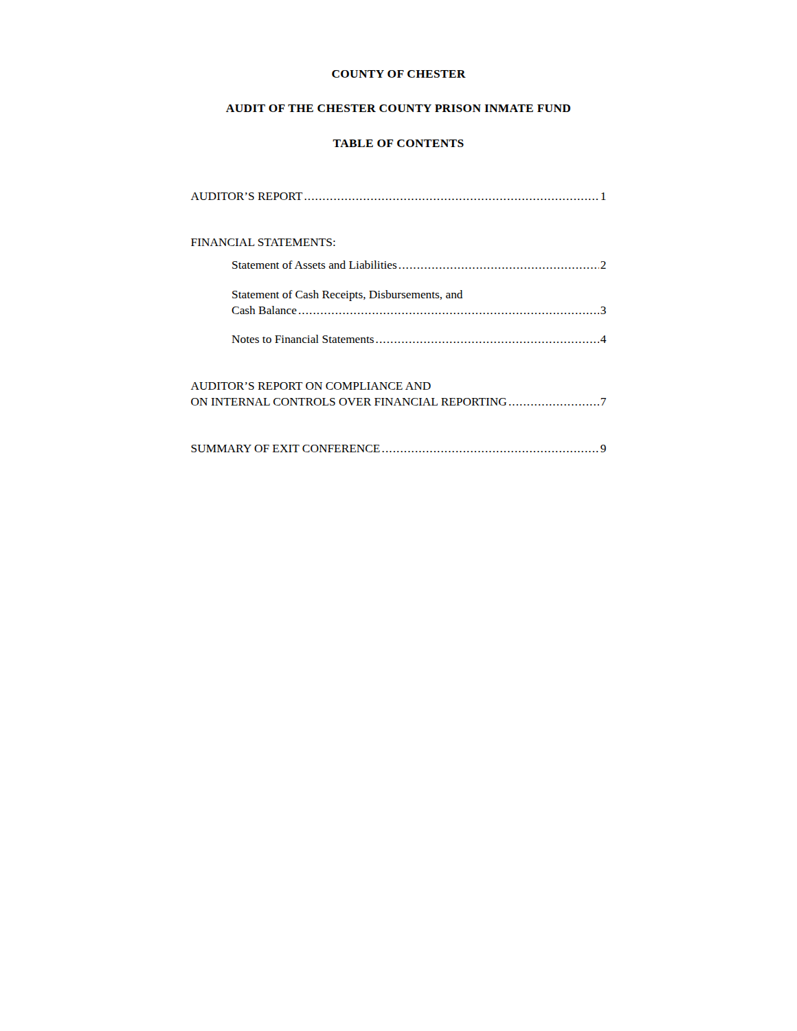COUNTY OF CHESTER
AUDIT OF THE CHESTER COUNTY PRISON INMATE FUND
TABLE OF CONTENTS
AUDITOR’S REPORT .................................................................................................................................. 1
FINANCIAL STATEMENTS:
Statement of Assets and Liabilities ....................................................................................... 2
Statement of Cash Receipts, Disbursements, and Cash Balance .............................................................................................................................. 3
Notes to Financial Statements ................................................................................................... 4
AUDITOR’S REPORT ON COMPLIANCE AND ON INTERNAL CONTROLS OVER FINANCIAL REPORTING .................................................... 7
SUMMARY OF EXIT CONFERENCE ............................................................................................... 9